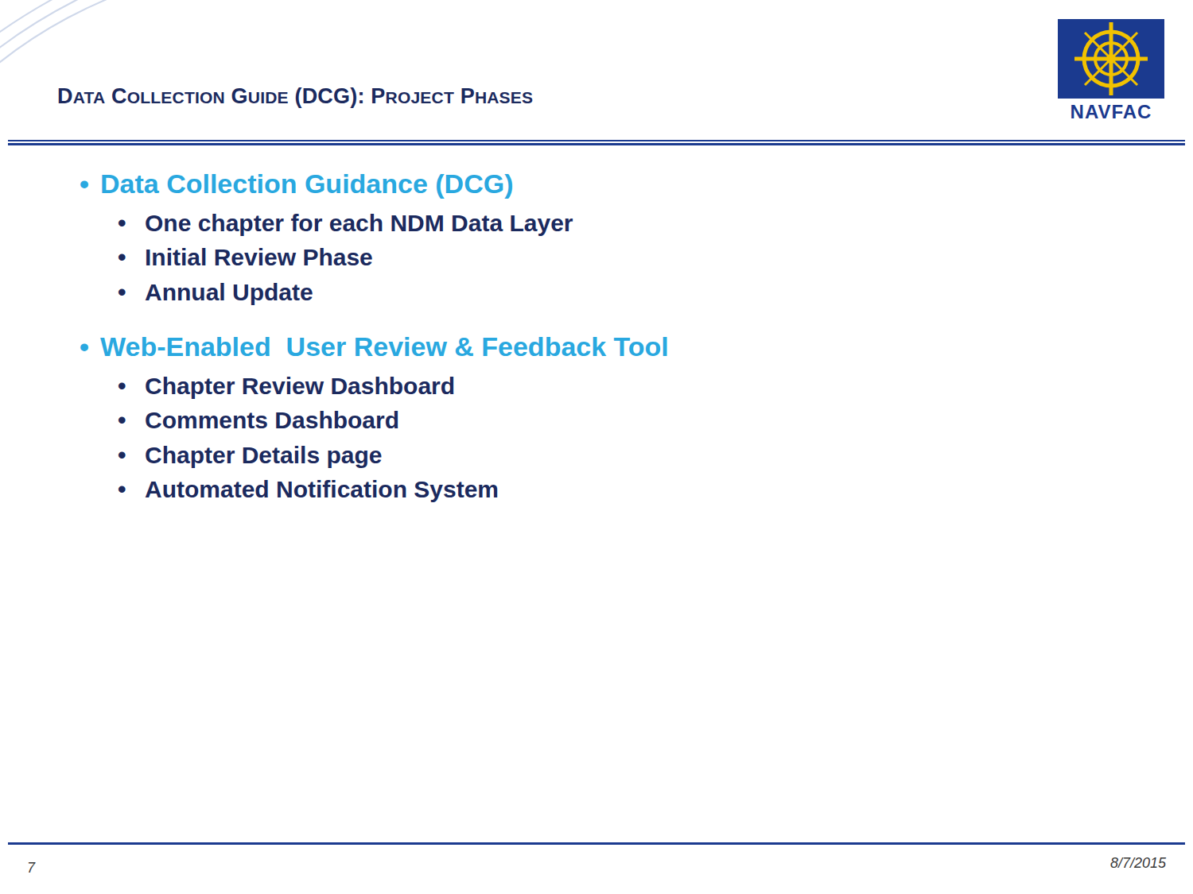NAVFAC
DATA COLLECTION GUIDE (DCG): PROJECT PHASES
Data Collection Guidance (DCG)
One chapter for each NDM Data Layer
Initial Review Phase
Annual Update
Web-Enabled User Review & Feedback Tool
Chapter Review Dashboard
Comments Dashboard
Chapter Details page
Automated Notification System
7
8/7/2015